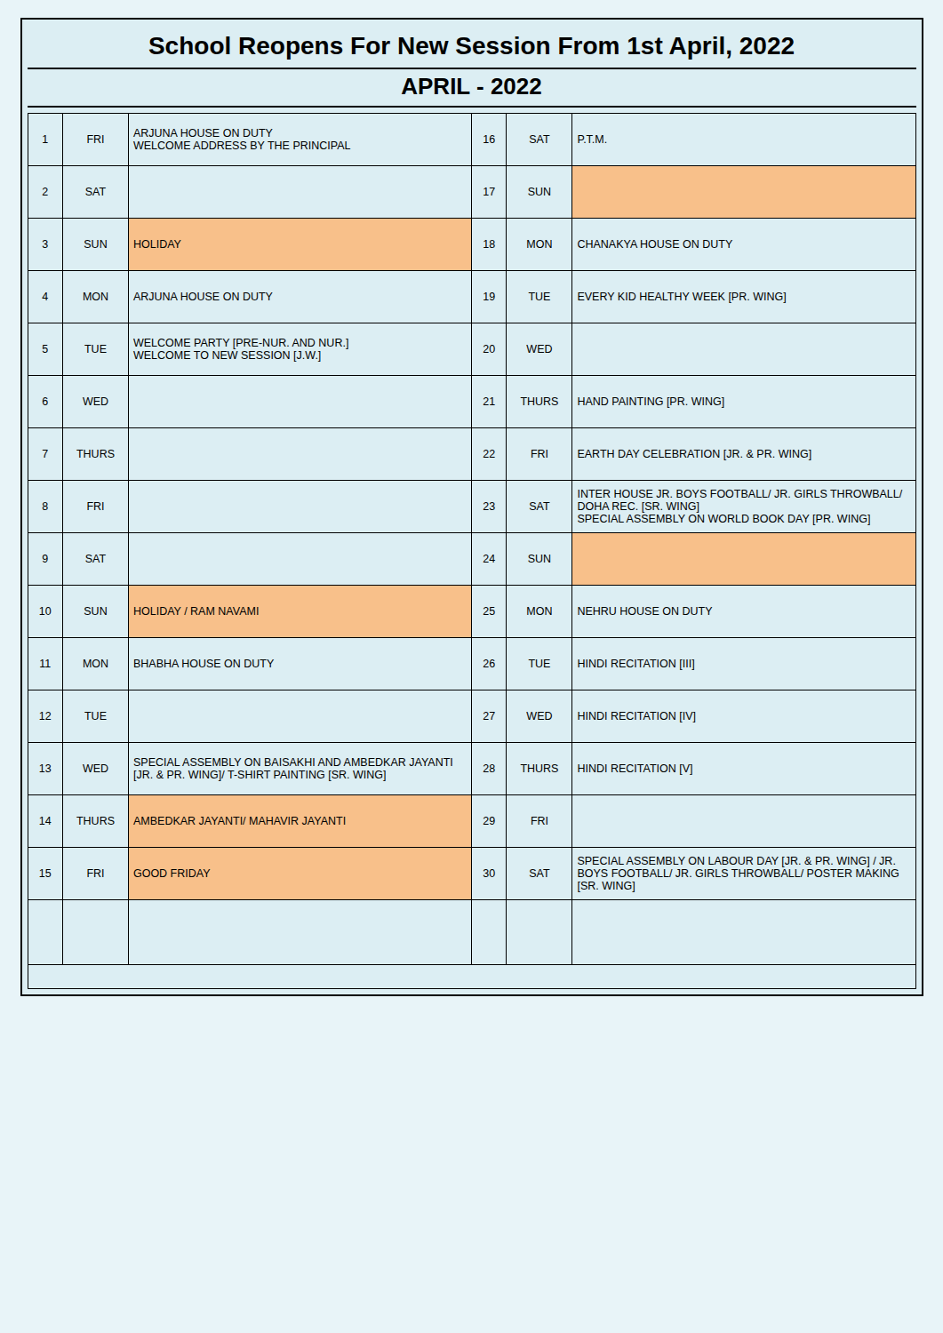School Reopens For New Session From 1st April, 2022
APRIL - 2022
| 1 | FRI | ARJUNA HOUSE ON DUTY WELCOME ADDRESS BY THE PRINCIPAL | 16 | SAT | P.T.M. |
| 2 | SAT | | 17 | SUN | |
| 3 | SUN | HOLIDAY | 18 | MON | CHANAKYA HOUSE ON DUTY |
| 4 | MON | ARJUNA HOUSE ON DUTY | 19 | TUE | EVERY KID HEALTHY WEEK [PR. WING] |
| 5 | TUE | WELCOME PARTY [PRE-NUR. AND NUR.] WELCOME TO NEW SESSION [J.W.] | 20 | WED | |
| 6 | WED | | 21 | THURS | HAND PAINTING [PR. WING] |
| 7 | THURS | | 22 | FRI | EARTH DAY CELEBRATION [JR. & PR. WING] |
| 8 | FRI | | 23 | SAT | INTER HOUSE JR. BOYS FOOTBALL/ JR. GIRLS THROWBALL/ DOHA REC. [SR. WING] SPECIAL ASSEMBLY ON WORLD BOOK DAY [PR. WING] |
| 9 | SAT | | 24 | SUN | |
| 10 | SUN | HOLIDAY / RAM NAVAMI | 25 | MON | NEHRU HOUSE ON DUTY |
| 11 | MON | BHABHA HOUSE ON DUTY | 26 | TUE | HINDI RECITATION [III] |
| 12 | TUE | | 27 | WED | HINDI RECITATION [IV] |
| 13 | WED | SPECIAL ASSEMBLY ON BAISAKHI AND AMBEDKAR JAYANTI [JR. & PR. WING]/ T-SHIRT PAINTING [SR. WING] | 28 | THURS | HINDI RECITATION [V] |
| 14 | THURS | AMBEDKAR JAYANTI/ MAHAVIR JAYANTI | 29 | FRI | |
| 15 | FRI | GOOD FRIDAY | 30 | SAT | SPECIAL ASSEMBLY ON LABOUR DAY [JR. & PR. WING] / JR. BOYS FOOTBALL/ JR. GIRLS THROWBALL/ POSTER MAKING [SR. WING] |